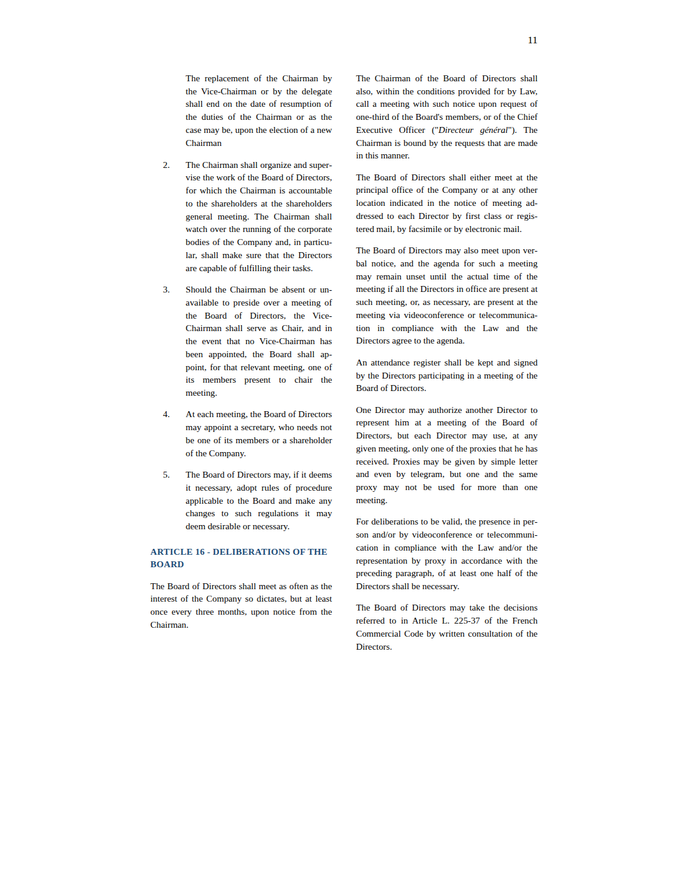11
The replacement of the Chairman by the Vice-Chairman or by the delegate shall end on the date of resumption of the duties of the Chairman or as the case may be, upon the election of a new Chairman
The Chairman shall organize and supervise the work of the Board of Directors, for which the Chairman is accountable to the shareholders at the shareholders general meeting. The Chairman shall watch over the running of the corporate bodies of the Company and, in particular, shall make sure that the Directors are capable of fulfilling their tasks.
Should the Chairman be absent or unavailable to preside over a meeting of the Board of Directors, the Vice-Chairman shall serve as Chair, and in the event that no Vice-Chairman has been appointed, the Board shall appoint, for that relevant meeting, one of its members present to chair the meeting.
At each meeting, the Board of Directors may appoint a secretary, who needs not be one of its members or a shareholder of the Company.
The Board of Directors may, if it deems it necessary, adopt rules of procedure applicable to the Board and make any changes to such regulations it may deem desirable or necessary.
ARTICLE 16 - DELIBERATIONS OF THE BOARD
The Board of Directors shall meet as often as the interest of the Company so dictates, but at least once every three months, upon notice from the Chairman.
The Chairman of the Board of Directors shall also, within the conditions provided for by Law, call a meeting with such notice upon request of one-third of the Board's members, or of the Chief Executive Officer ("Directeur général"). The Chairman is bound by the requests that are made in this manner.
The Board of Directors shall either meet at the principal office of the Company or at any other location indicated in the notice of meeting addressed to each Director by first class or registered mail, by facsimile or by electronic mail.
The Board of Directors may also meet upon verbal notice, and the agenda for such a meeting may remain unset until the actual time of the meeting if all the Directors in office are present at such meeting, or, as necessary, are present at the meeting via videoconference or telecommunication in compliance with the Law and the Directors agree to the agenda.
An attendance register shall be kept and signed by the Directors participating in a meeting of the Board of Directors.
One Director may authorize another Director to represent him at a meeting of the Board of Directors, but each Director may use, at any given meeting, only one of the proxies that he has received. Proxies may be given by simple letter and even by telegram, but one and the same proxy may not be used for more than one meeting.
For deliberations to be valid, the presence in person and/or by videoconference or telecommunication in compliance with the Law and/or the representation by proxy in accordance with the preceding paragraph, of at least one half of the Directors shall be necessary.
The Board of Directors may take the decisions referred to in Article L. 225-37 of the French Commercial Code by written consultation of the Directors.